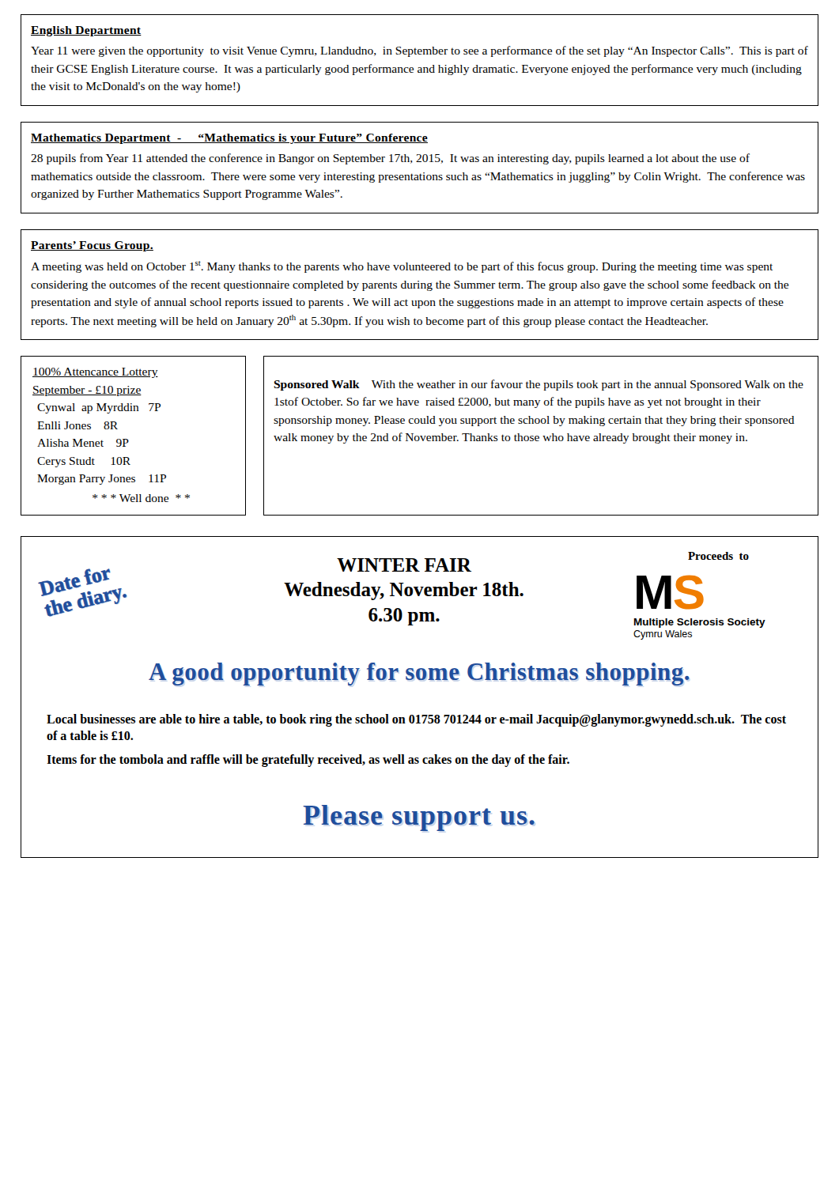English Department
Year 11 were given the opportunity to visit Venue Cymru, Llandudno, in September to see a performance of the set play “An Inspector Calls”. This is part of their GCSE English Literature course. It was a particularly good performance and highly dramatic. Everyone enjoyed the performance very much (including the visit to McDonald's on the way home!)
Mathematics Department - “Mathematics is your Future” Conference
28 pupils from Year 11 attended the conference in Bangor on September 17th, 2015, It was an interesting day, pupils learned a lot about the use of mathematics outside the classroom. There were some very interesting presentations such as “Mathematics in juggling” by Colin Wright. The conference was organized by Further Mathematics Support Programme Wales”.
Parents’ Focus Group.
A meeting was held on October 1st. Many thanks to the parents who have volunteered to be part of this focus group. During the meeting time was spent considering the outcomes of the recent questionnaire completed by parents during the Summer term. The group also gave the school some feedback on the presentation and style of annual school reports issued to parents . We will act upon the suggestions made in an attempt to improve certain aspects of these reports. The next meeting will be held on January 20th at 5.30pm. If you wish to become part of this group please contact the Headteacher.
100% Attencance Lottery
September - £10 prize
Cynwal ap Myrddin 7P
Enlli Jones 8R
Alisha Menet 9P
Cerys Studt 10R
Morgan Parry Jones 11P
* * * Well done * *
Sponsored Walk With the weather in our favour the pupils took part in the annual Sponsored Walk on the 1stof October. So far we have raised £2000, but many of the pupils have as yet not brought in their sponsorship money. Please could you support the school by making certain that they bring their sponsored walk money by the 2nd of November. Thanks to those who have already brought their money in.
Date for
the diary.
WINTER FAIR
Wednesday, November 18th.
6.30 pm.
Proceeds to
MS
Multiple Sclerosis Society
Cymru Wales
A good opportunity for some Christmas shopping.
Local businesses are able to hire a table, to book ring the school on 01758 701244 or e-mail Jacquip@glanymor.gwynedd.sch.uk. The cost of a table is £10.
Items for the tombola and raffle will be gratefully received, as well as cakes on the day of the fair.
Please support us.